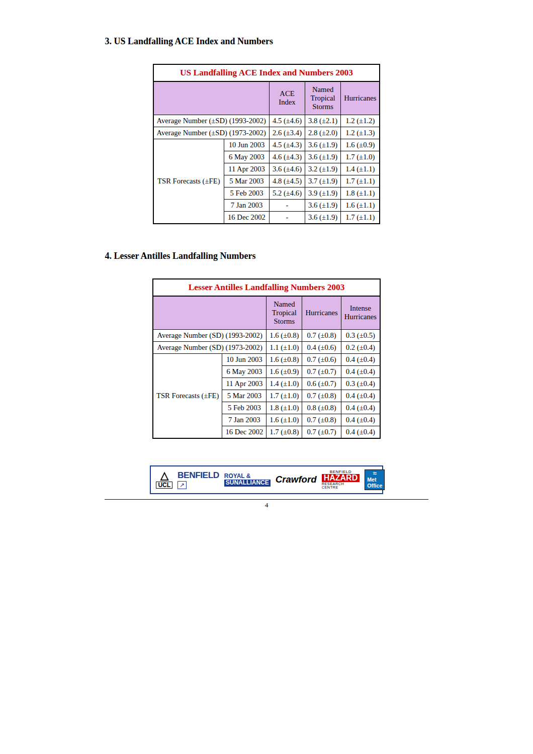3. US Landfalling ACE Index and Numbers
US Landfalling ACE Index and Numbers 2003
| | ACE Index | Named Tropical Storms | Hurricanes |
| Average Number (±SD) (1993-2002) | 4.5 (±4.6) | 3.8 (±2.1) | 1.2 (±1.2) |
| Average Number (±SD) (1973-2002) | 2.6 (±3.4) | 2.8 (±2.0) | 1.2 (±1.3) |
| TSR Forecasts (±FE) | 10 Jun 2003 | 4.5 (±4.3) | 3.6 (±1.9) | 1.6 (±0.9) |
| 6 May 2003 | 4.6 (±4.3) | 3.6 (±1.9) | 1.7 (±1.0) |
| 11 Apr 2003 | 3.6 (±4.6) | 3.2 (±1.9) | 1.4 (±1.1) |
| 5 Mar 2003 | 4.8 (±4.5) | 3.7 (±1.9) | 1.7 (±1.1) |
| 5 Feb 2003 | 5.2 (±4.6) | 3.9 (±1.9) | 1.8 (±1.1) |
| 7 Jan 2003 | - | 3.6 (±1.9) | 1.6 (±1.1) |
| 16 Dec 2002 | - | 3.6 (±1.9) | 1.7 (±1.1) |
4. Lesser Antilles Landfalling Numbers
Lesser Antilles Landfalling Numbers 2003
| | Named Tropical Storms | Hurricanes | Intense Hurricanes |
| Average Number (SD) (1993-2002) | 1.6 (±0.8) | 0.7 (±0.8) | 0.3 (±0.5) |
| Average Number (SD) (1973-2002) | 1.1 (±1.0) | 0.4 (±0.6) | 0.2 (±0.4) |
| TSR Forecasts (±FE) | 10 Jun 2003 | 1.6 (±0.8) | 0.7 (±0.6) | 0.4 (±0.4) |
| 6 May 2003 | 1.6 (±0.9) | 0.7 (±0.7) | 0.4 (±0.4) |
| 11 Apr 2003 | 1.4 (±1.0) | 0.6 (±0.7) | 0.3 (±0.4) |
| 5 Mar 2003 | 1.7 (±1.0) | 0.7 (±0.8) | 0.4 (±0.4) |
| 5 Feb 2003 | 1.8 (±1.0) | 0.8 (±0.8) | 0.4 (±0.4) |
| 7 Jan 2003 | 1.6 (±1.0) | 0.7 (±0.8) | 0.4 (±0.4) |
| 16 Dec 2002 | 1.7 (±0.8) | 0.7 (±0.7) | 0.4 (±0.4) |
△ UCL
BENFIELD ↗
ROYAL & SUNALLIANCE
Crawford
BENFIELD HAZARD RESEARCH CENTRE
≈ Met Office
4